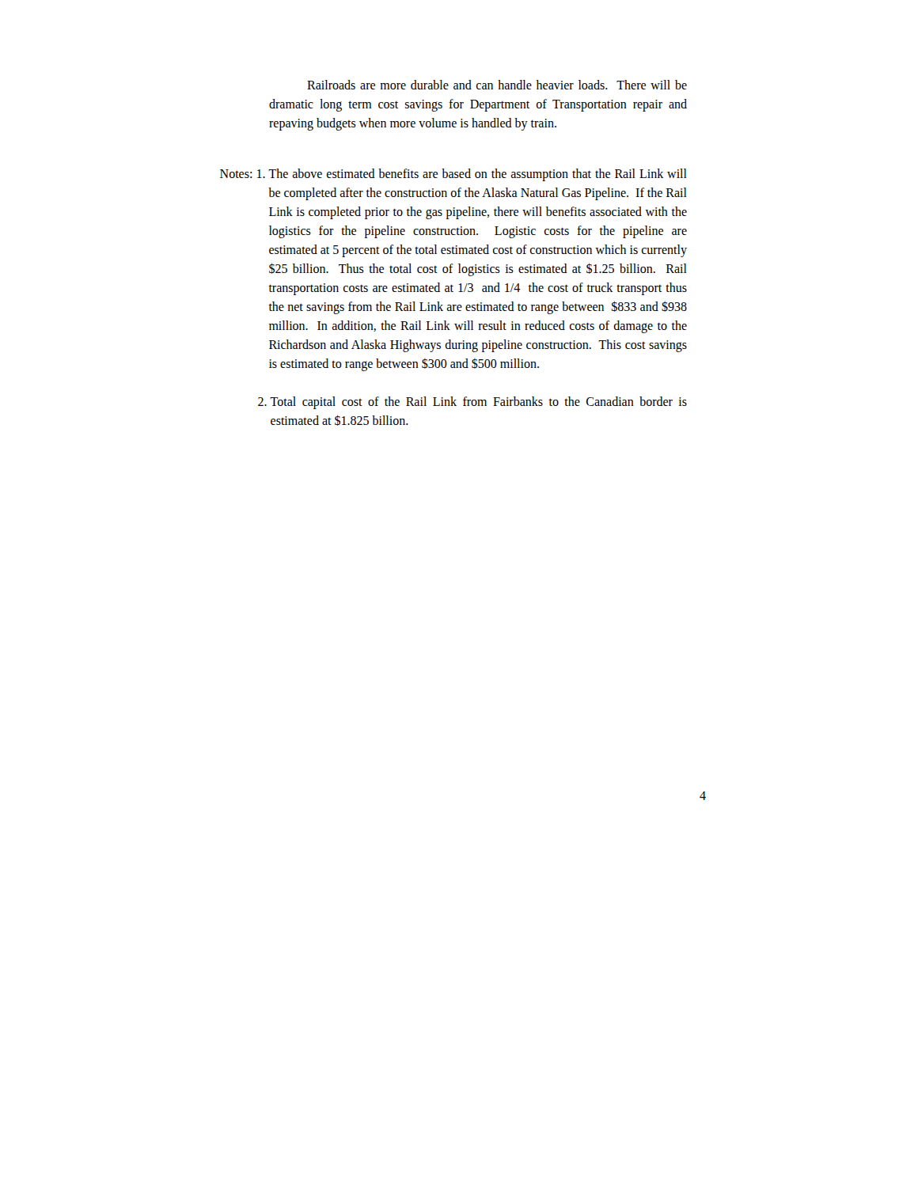Railroads are more durable and can handle heavier loads. There will be dramatic long term cost savings for Department of Transportation repair and repaving budgets when more volume is handled by train.
Notes: 1. The above estimated benefits are based on the assumption that the Rail Link will be completed after the construction of the Alaska Natural Gas Pipeline. If the Rail Link is completed prior to the gas pipeline, there will benefits associated with the logistics for the pipeline construction. Logistic costs for the pipeline are estimated at 5 percent of the total estimated cost of construction which is currently $25 billion. Thus the total cost of logistics is estimated at $1.25 billion. Rail transportation costs are estimated at 1/3 and 1/4 the cost of truck transport thus the net savings from the Rail Link are estimated to range between $833 and $938 million. In addition, the Rail Link will result in reduced costs of damage to the Richardson and Alaska Highways during pipeline construction. This cost savings is estimated to range between $300 and $500 million.
2. Total capital cost of the Rail Link from Fairbanks to the Canadian border is estimated at $1.825 billion.
4